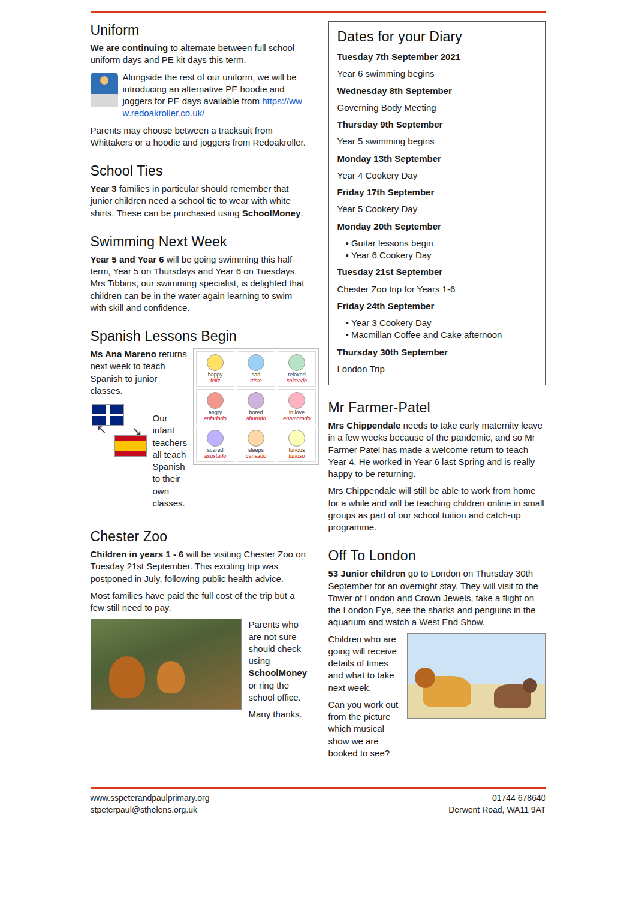Uniform
We are continuing to alternate between full school uniform days and PE kit days this term.
Alongside the rest of our uniform, we will be introducing an alternative PE hoodie and joggers for PE days available from https://www.redoakroller.co.uk/
Parents may choose between a tracksuit from Whittakers or a hoodie and joggers from Redoakroller.
School Ties
Year 3 families in particular should remember that junior children need a school tie to wear with white shirts. These can be purchased using SchoolMoney.
Swimming Next Week
Year 5 and Year 6 will be going swimming this half-term, Year 5 on Thursdays and Year 6 on Tuesdays. Mrs Tibbins, our swimming specialist, is delighted that children can be in the water again learning to swim with skill and confidence.
Spanish Lessons Begin
Ms Ana Mareno returns next week to teach Spanish to junior classes.
↘
↖
Our infant teachers all teach Spanish to their own classes.
happy feliz
sad triste
relaxed calmado
angry enfadado
bored aburrido
in love enamorado
scared asustado
sleeps cansado
furious furioso
Chester Zoo
Children in years 1 - 6 will be visiting Chester Zoo on Tuesday 21st September. This exciting trip was postponed in July, following public health advice.
Most families have paid the full cost of the trip but a few still need to pay.
Parents who are not sure should check using SchoolMoney or ring the school office.
Many thanks.
Dates for your Diary
Tuesday 7th September 2021
Year 6 swimming begins
Wednesday 8th September
Governing Body Meeting
Thursday 9th September
Year 5 swimming begins
Monday 13th September
Year 4 Cookery Day
Friday 17th September
Year 5 Cookery Day
Monday 20th September
Guitar lessons begin
Year 6 Cookery Day
Tuesday 21st September
Chester Zoo trip for Years 1-6
Friday 24th September
Year 3 Cookery Day
Macmillan Coffee and Cake afternoon
Thursday 30th September
London Trip
Mr Farmer-Patel
Mrs Chippendale needs to take early maternity leave in a few weeks because of the pandemic, and so Mr Farmer Patel has made a welcome return to teach Year 4. He worked in Year 6 last Spring and is really happy to be returning.
Mrs Chippendale will still be able to work from home for a while and will be teaching children online in small groups as part of our school tuition and catch-up programme.
Off To London
53 Junior children go to London on Thursday 30th September for an overnight stay. They will visit to the Tower of London and Crown Jewels, take a flight on the London Eye, see the sharks and penguins in the aquarium and watch a West End Show.
Children who are going will receive details of times and what to take next week.
Can you work out from the picture which musical show we are booked to see?
www.sspeterandpaulprimary.org
stpeterpaul@sthelens.org.uk
01744 678640
Derwent Road, WA11 9AT